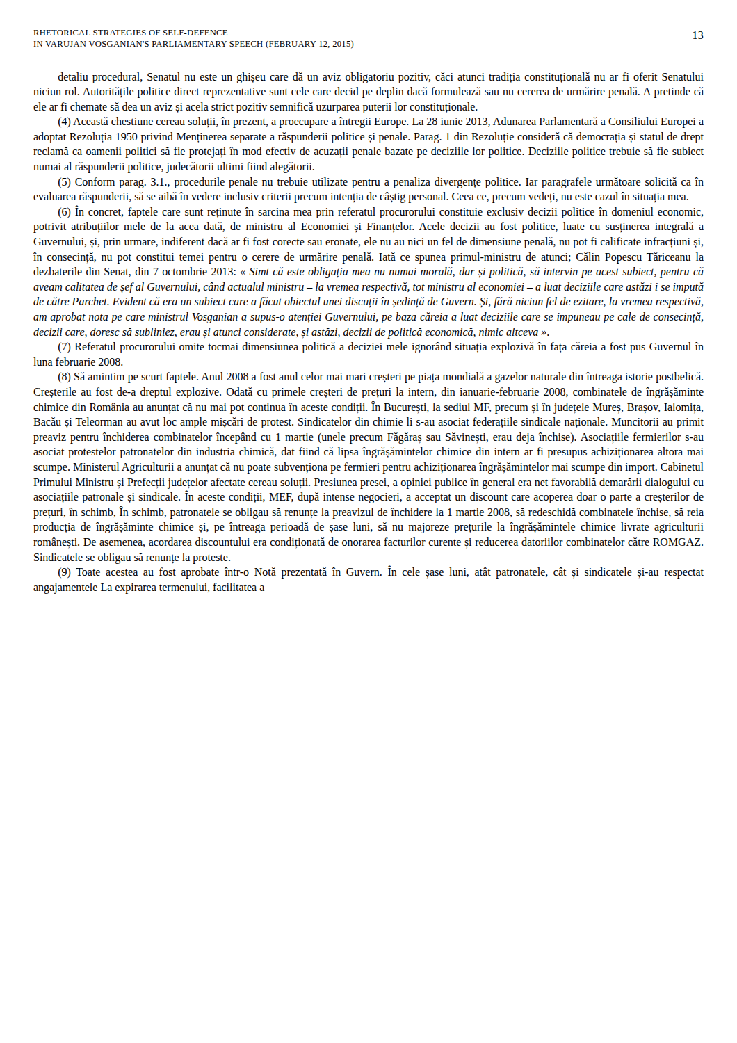Rhetorical strategies of self-defence
in Varujan Vosganian's parliamentary speech (February 12, 2015)
13
detaliu procedural, Senatul nu este un ghișeu care dă un aviz obligatoriu pozitiv, căci atunci tradiția constituțională nu ar fi oferit Senatului niciun rol. Autoritățile politice direct reprezentative sunt cele care decid pe deplin dacă formulează sau nu cererea de urmărire penală. A pretinde că ele ar fi chemate să dea un aviz și acela strict pozitiv semnifică uzurparea puterii lor constituționale.
(4) Această chestiune cereau soluții, în prezent, a proecupare a întregii Europe. La 28 iunie 2013, Adunarea Parlamentară a Consiliului Europei a adoptat Rezoluția 1950 privind Menținerea separate a răspunderii politice și penale. Parag. 1 din Rezoluție consideră că democrația și statul de drept reclamă ca oamenii politici să fie protejați în mod efectiv de acuzații penale bazate pe deciziile lor politice. Deciziile politice trebuie să fie subiect numai al răspunderii politice, judecătorii ultimi fiind alegătorii.
(5) Conform parag. 3.1., procedurile penale nu trebuie utilizate pentru a penaliza divergențe politice. Iar paragrafele următoare solicită ca în evaluarea răspunderii, să se aibă în vedere inclusiv criterii precum intenția de câștig personal. Ceea ce, precum vedeți, nu este cazul în situația mea.
(6) În concret, faptele care sunt reținute în sarcina mea prin referatul procurorului constituie exclusiv decizii politice în domeniul economic, potrivit atribuțiilor mele de la acea dată, de ministru al Economiei și Finanțelor. Acele decizii au fost politice, luate cu susținerea integrală a Guvernului, și, prin urmare, indiferent dacă ar fi fost corecte sau eronate, ele nu au nici un fel de dimensiune penală, nu pot fi calificate infracțiuni și, în consecință, nu pot constitui temei pentru o cerere de urmărire penală. Iată ce spunea primul-ministru de atunci; Călin Popescu Tăriceanu la dezbaterile din Senat, din 7 octombrie 2013: « Simt că este obligația mea nu numai morală, dar și politică, să intervin pe acest subiect, pentru că aveam calitatea de șef al Guvernului, când actualul ministru – la vremea respectivă, tot ministru al economiei – a luat deciziile care astăzi i se impută de către Parchet. Evident că era un subiect care a făcut obiectul unei discuții în ședință de Guvern. Și, fără niciun fel de ezitare, la vremea respectivă, am aprobat nota pe care ministrul Vosganian a supus-o atenției Guvernului, pe baza căreia a luat deciziile care se impuneau pe cale de consecință, decizii care, doresc să subliniez, erau și atunci considerate, și astăzi, decizii de politică economică, nimic altceva ».
(7) Referatul procurorului omite tocmai dimensiunea politică a deciziei mele ignorând situația explozivă în fața căreia a fost pus Guvernul în luna februarie 2008.
(8) Să amintim pe scurt faptele. Anul 2008 a fost anul celor mai mari creșteri pe piața mondială a gazelor naturale din întreaga istorie postbelică. Creșterile au fost de-a dreptul explozive. Odată cu primele creșteri de prețuri la intern, din ianuarie-februarie 2008, combinatele de îngrășăminte chimice din România au anunțat că nu mai pot continua în aceste condiții. În București, la sediul MF, precum și în județele Mureș, Brașov, Ialomița, Bacău și Teleorman au avut loc ample mișcări de protest. Sindicatelor din chimie li s-au asociat federațiile sindicale naționale. Muncitorii au primit preaviz pentru închiderea combinatelor începând cu 1 martie (unele precum Făgăraș sau Săvinești, erau deja închise). Asociațiile fermierilor s-au asociat protestelor patronatelor din industria chimică, dat fiind că lipsa îngrășămintelor chimice din intern ar fi presupus achiziționarea altora mai scumpe. Ministerul Agriculturii a anunțat că nu poate subvenționa pe fermieri pentru achiziționarea îngrășămintelor mai scumpe din import. Cabinetul Primului Ministru și Prefecții județelor afectate cereau soluții. Presiunea presei, a opiniei publice în general era net favorabilă demarării dialogului cu asociațiile patronale și sindicale. În aceste condiții, MEF, după intense negocieri, a acceptat un discount care acoperea doar o parte a creșterilor de prețuri, în schimb, În schimb, patronatele se obligau să renunțe la preavizul de închidere la 1 martie 2008, să redeschidă combinatele închise, să reia producția de îngrășăminte chimice și, pe întreaga perioadă de șase luni, să nu majoreze prețurile la îngrășămintele chimice livrate agriculturii românești. De asemenea, acordarea discountului era condiționată de onorarea facturilor curente și reducerea datoriilor combinatelor către ROMGAZ. Sindicatele se obligau să renunțe la proteste.
(9) Toate acestea au fost aprobate într-o Notă prezentată în Guvern. În cele șase luni, atât patronatele, cât și sindicatele și-au respectat angajamentele La expirarea termenului, facilitatea a